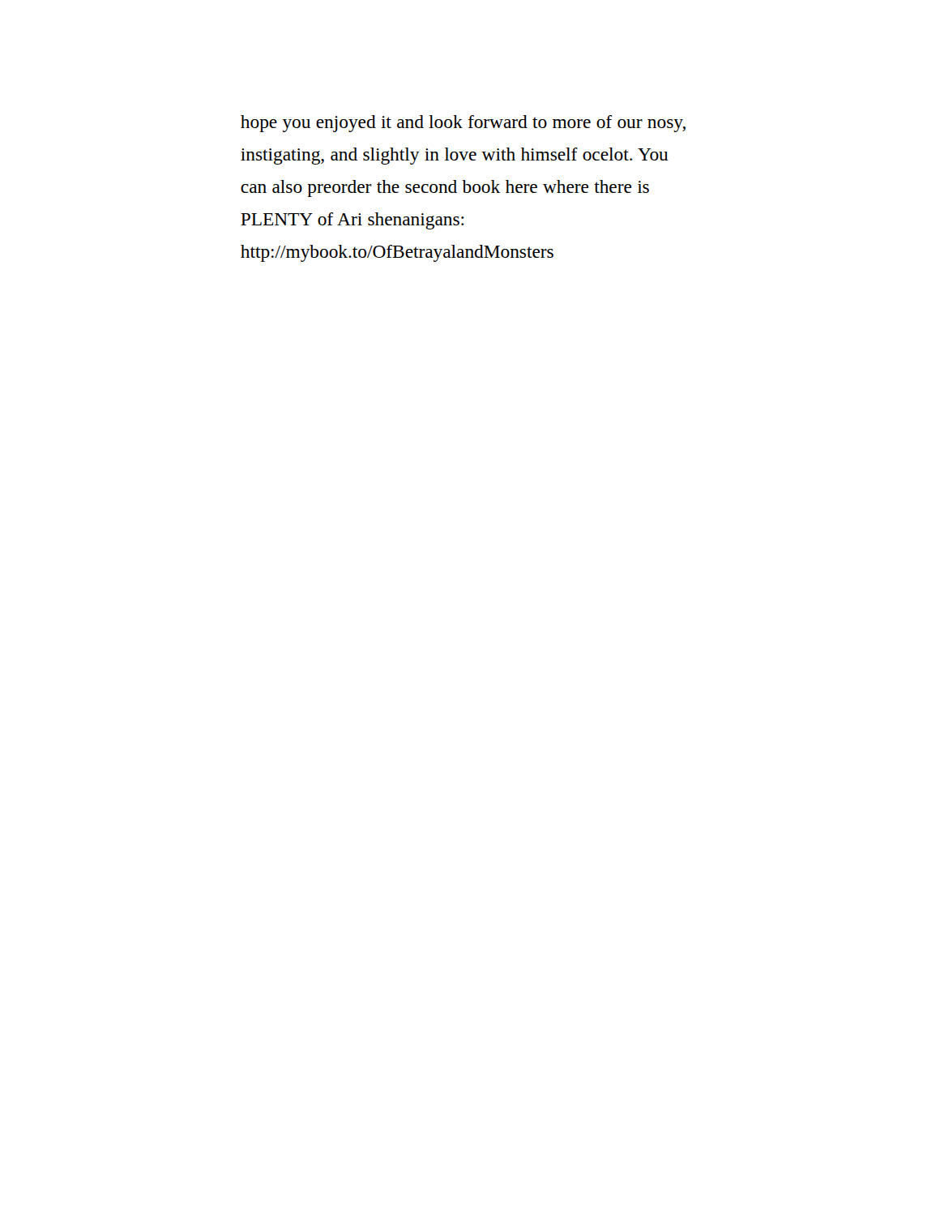hope you enjoyed it and look forward to more of our nosy, instigating, and slightly in love with himself ocelot. You can also preorder the second book here where there is PLENTY of Ari shenanigans: http://mybook.to/OfBetrayalandMonsters